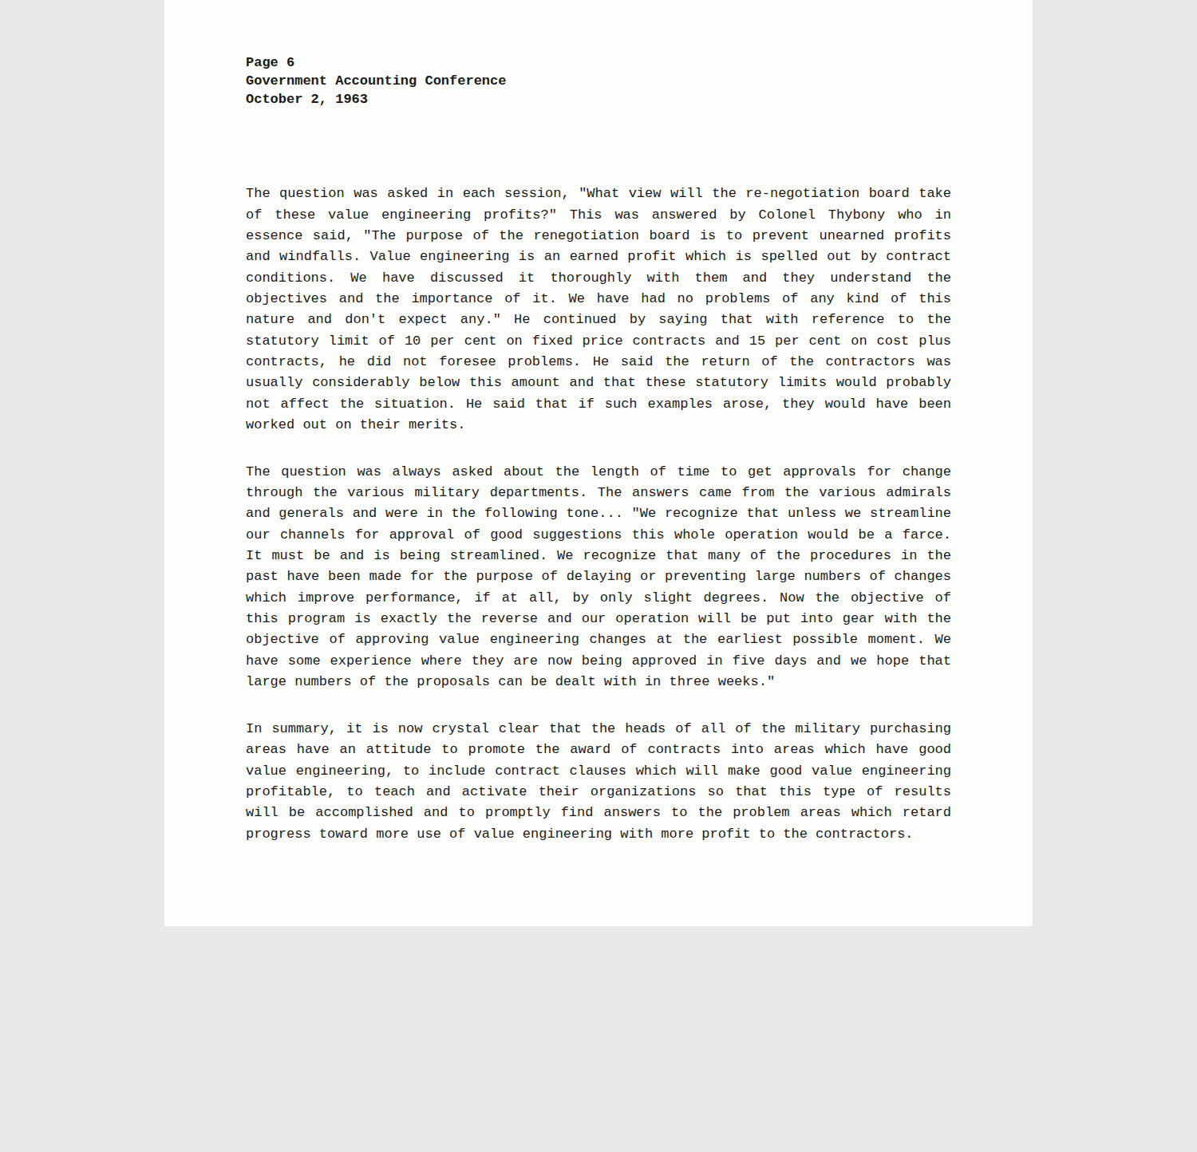Page 6
Government Accounting Conference
October 2, 1963
The question was asked in each session, "What view will the re-negotiation board take of these value engineering profits?" This was answered by Colonel Thybony who in essence said, "The purpose of the renegotiation board is to prevent unearned profits and windfalls. Value engineering is an earned profit which is spelled out by contract conditions. We have discussed it thoroughly with them and they understand the objectives and the importance of it. We have had no problems of any kind of this nature and don't expect any." He continued by saying that with reference to the statutory limit of 10 per cent on fixed price contracts and 15 per cent on cost plus contracts, he did not foresee problems. He said the return of the contractors was usually considerably below this amount and that these statutory limits would probably not affect the situation. He said that if such examples arose, they would have been worked out on their merits.
The question was always asked about the length of time to get approvals for change through the various military departments. The answers came from the various admirals and generals and were in the following tone... "We recognize that unless we streamline our channels for approval of good suggestions this whole operation would be a farce. It must be and is being streamlined. We recognize that many of the procedures in the past have been made for the purpose of delaying or preventing large numbers of changes which improve performance, if at all, by only slight degrees. Now the objective of this program is exactly the reverse and our operation will be put into gear with the objective of approving value engineering changes at the earliest possible moment. We have some experience where they are now being approved in five days and we hope that large numbers of the proposals can be dealt with in three weeks."
In summary, it is now crystal clear that the heads of all of the military purchasing areas have an attitude to promote the award of contracts into areas which have good value engineering, to include contract clauses which will make good value engineering profitable, to teach and activate their organizations so that this type of results will be accomplished and to promptly find answers to the problem areas which retard progress toward more use of value engineering with more profit to the contractors.